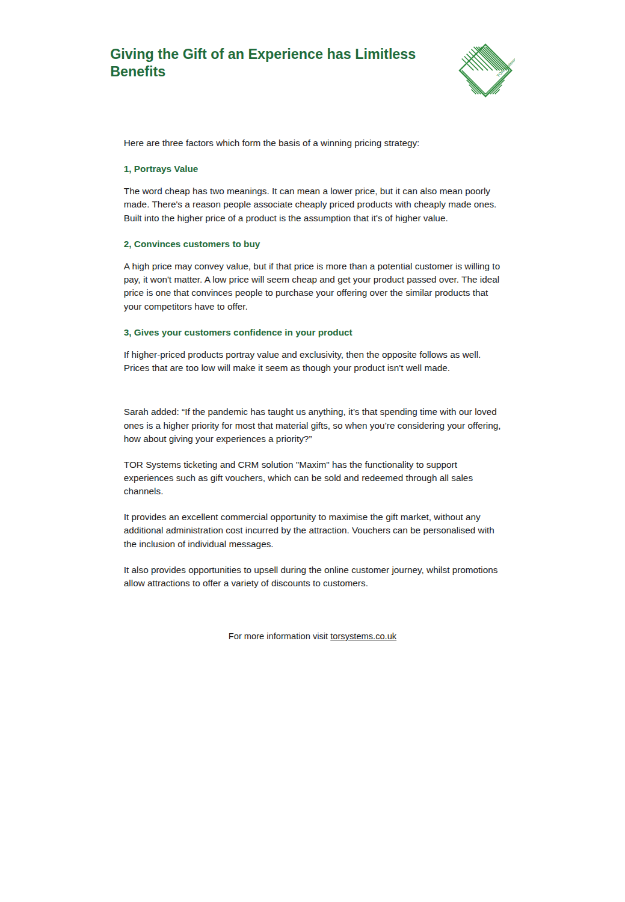Giving the Gift of an Experience has Limitless Benefits
TOR Systems
Here are three factors which form the basis of a winning pricing strategy:
1, Portrays Value
The word cheap has two meanings. It can mean a lower price, but it can also mean poorly made. There's a reason people associate cheaply priced products with cheaply made ones. Built into the higher price of a product is the assumption that it's of higher value.
2, Convinces customers to buy
A high price may convey value, but if that price is more than a potential customer is willing to pay, it won't matter. A low price will seem cheap and get your product passed over. The ideal price is one that convinces people to purchase your offering over the similar products that your competitors have to offer.
3, Gives your customers confidence in your product
If higher-priced products portray value and exclusivity, then the opposite follows as well. Prices that are too low will make it seem as though your product isn't well made.
Sarah added: “If the pandemic has taught us anything, it’s that spending time with our loved ones is a higher priority for most that material gifts, so when you’re considering your offering, how about giving your experiences a priority?”
TOR Systems ticketing and CRM solution "Maxim" has the functionality to support experiences such as gift vouchers, which can be sold and redeemed through all sales channels.
It provides an excellent commercial opportunity to maximise the gift market, without any additional administration cost incurred by the attraction. Vouchers can be personalised with the inclusion of individual messages.
It also provides opportunities to upsell during the online customer journey, whilst promotions allow attractions to offer a variety of discounts to customers.
For more information visit torsystems.co.uk